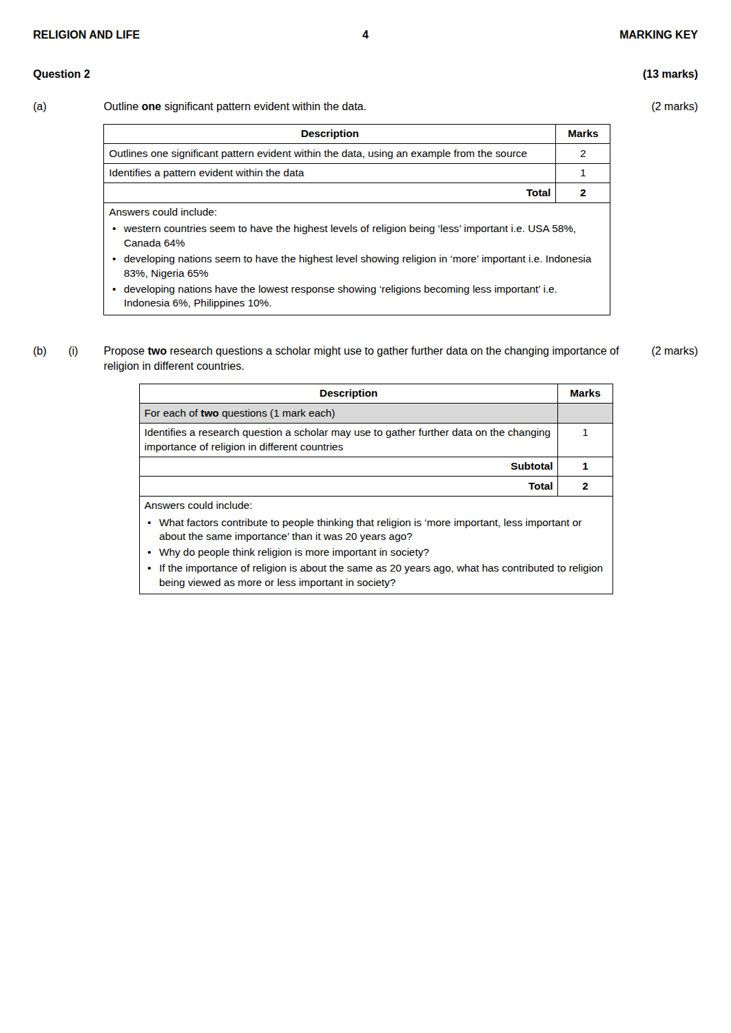RELIGION AND LIFE
4
MARKING KEY
Question 2 (13 marks)
(a)
Outline one significant pattern evident within the data. (2 marks)
| Description | Marks |
| --- | --- |
| Outlines one significant pattern evident within the data, using an example from the source | 2 |
| Identifies a pattern evident within the data | 1 |
| Total | 2 |
| Answers could include: western countries seem to have the highest levels of religion being ‘less’ important i.e. USA 58%, Canada 64% developing nations seem to have the highest level showing religion in ‘more’ important i.e. Indonesia 83%, Nigeria 65% developing nations have the lowest response showing ‘religions becoming less important’ i.e. Indonesia 6%, Philippines 10%. |
(b)
(i)
(2 marks) Propose two research questions a scholar might use to gather further data on the changing importance of religion in different countries.
| Description | Marks |
| --- | --- |
| For each of two questions (1 mark each) | |
| Identifies a research question a scholar may use to gather further data on the changing importance of religion in different countries | 1 |
| Subtotal | 1 |
| Total | 2 |
| Answers could include: What factors contribute to people thinking that religion is ‘more important, less important or about the same importance’ than it was 20 years ago? Why do people think religion is more important in society? If the importance of religion is about the same as 20 years ago, what has contributed to religion being viewed as more or less important in society? |